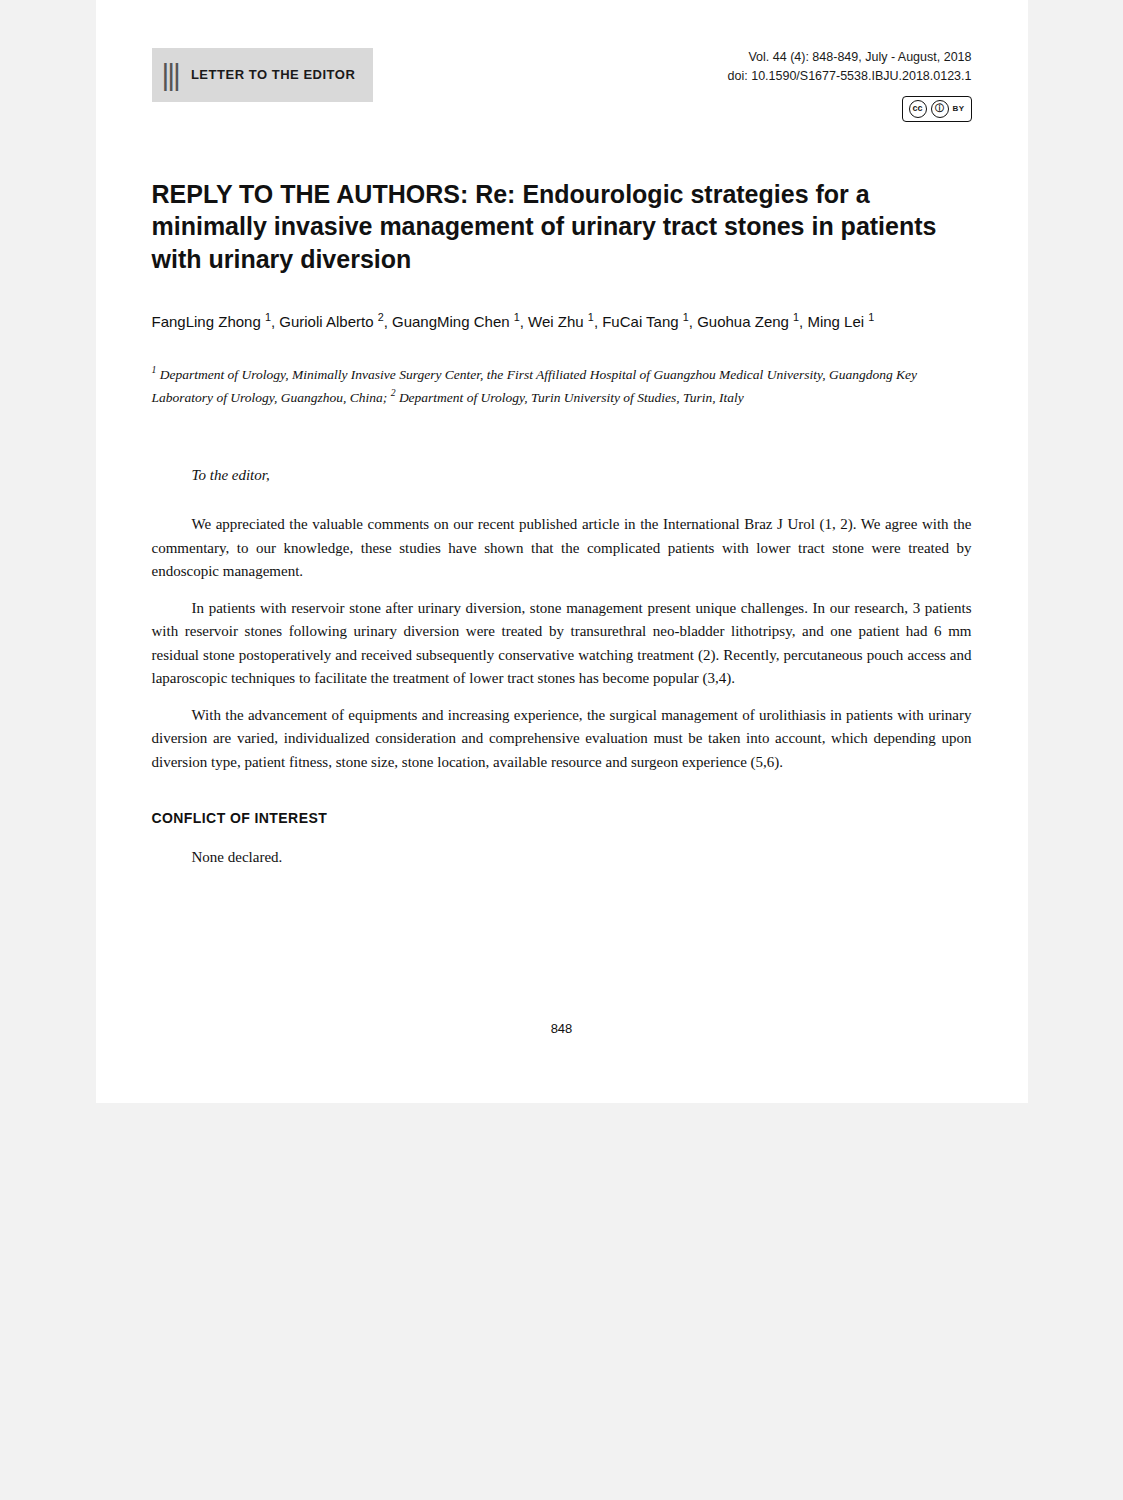||| Letter to the Editor
Vol. 44 (4): 848-849, July - August, 2018
doi: 10.1590/S1677-5538.IBJU.2018.0123.1
cc ⓘ BY
REPLY TO THE AUTHORS: Re: Endourologic strategies for a minimally invasive management of urinary tract stones in patients with urinary diversion
FangLing Zhong 1, Gurioli Alberto 2, GuangMing Chen 1, Wei Zhu 1, FuCai Tang 1, Guohua Zeng 1, Ming Lei 1
1 Department of Urology, Minimally Invasive Surgery Center, the First Affiliated Hospital of Guangzhou Medical University, Guangdong Key Laboratory of Urology, Guangzhou, China; 2 Department of Urology, Turin University of Studies, Turin, Italy
To the editor,
We appreciated the valuable comments on our recent published article in the International Braz J Urol (1, 2). We agree with the commentary, to our knowledge, these studies have shown that the complicated patients with lower tract stone were treated by endoscopic management.
In patients with reservoir stone after urinary diversion, stone management present unique challenges. In our research, 3 patients with reservoir stones following urinary diversion were treated by transurethral neo-bladder lithotripsy, and one patient had 6 mm residual stone postoperatively and received subsequently conservative watching treatment (2). Recently, percutaneous pouch access and laparoscopic techniques to facilitate the treatment of lower tract stones has become popular (3,4).
With the advancement of equipments and increasing experience, the surgical management of urolithiasis in patients with urinary diversion are varied, individualized consideration and comprehensive evaluation must be taken into account, which depending upon diversion type, patient fitness, stone size, stone location, available resource and surgeon experience (5,6).
Conflict of Interest
None declared.
848